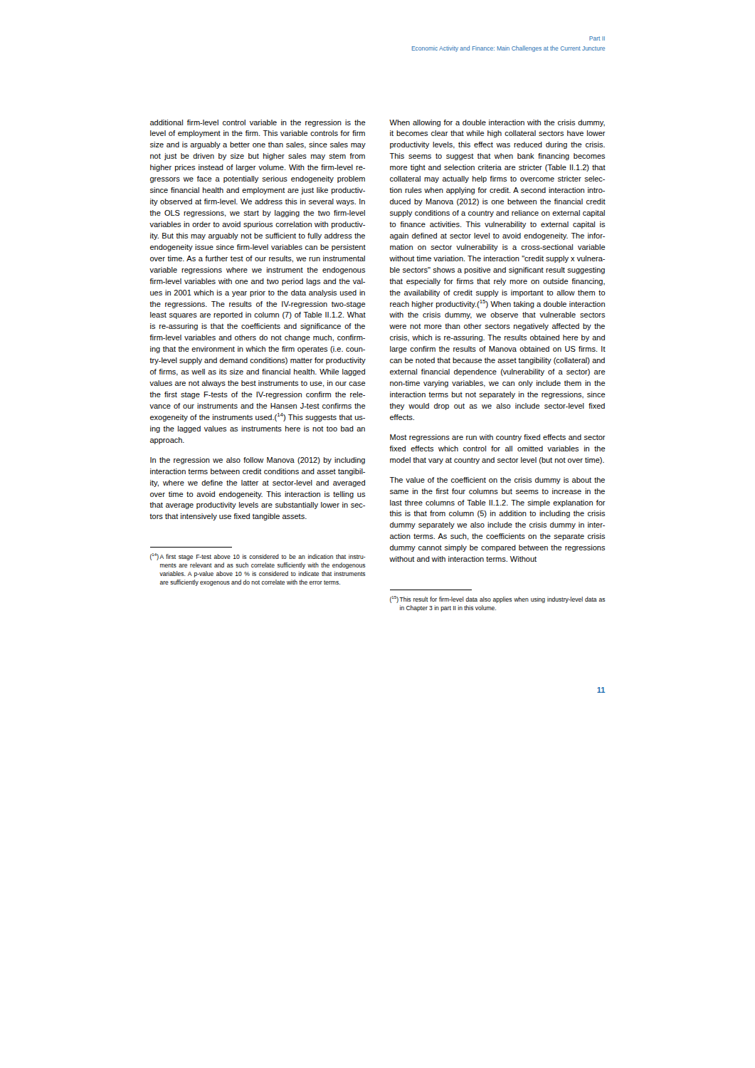Part II
Economic Activity and Finance: Main Challenges at the Current Juncture
additional firm-level control variable in the regression is the level of employment in the firm. This variable controls for firm size and is arguably a better one than sales, since sales may not just be driven by size but higher sales may stem from higher prices instead of larger volume. With the firm-level regressors we face a potentially serious endogeneity problem since financial health and employment are just like productivity observed at firm-level. We address this in several ways. In the OLS regressions, we start by lagging the two firm-level variables in order to avoid spurious correlation with productivity. But this may arguably not be sufficient to fully address the endogeneity issue since firm-level variables can be persistent over time. As a further test of our results, we run instrumental variable regressions where we instrument the endogenous firm-level variables with one and two period lags and the values in 2001 which is a year prior to the data analysis used in the regressions. The results of the IV-regression two-stage least squares are reported in column (7) of Table II.1.2. What is re-assuring is that the coefficients and significance of the firm-level variables and others do not change much, confirming that the environment in which the firm operates (i.e. country-level supply and demand conditions) matter for productivity of firms, as well as its size and financial health. While lagged values are not always the best instruments to use, in our case the first stage F-tests of the IV-regression confirm the relevance of our instruments and the Hansen J-test confirms the exogeneity of the instruments used.(14) This suggests that using the lagged values as instruments here is not too bad an approach.
In the regression we also follow Manova (2012) by including interaction terms between credit conditions and asset tangibility, where we define the latter at sector-level and averaged over time to avoid endogeneity. This interaction is telling us that average productivity levels are substantially lower in sectors that intensively use fixed tangible assets.
(14) A first stage F-test above 10 is considered to be an indication that instruments are relevant and as such correlate sufficiently with the endogenous variables. A p-value above 10 % is considered to indicate that instruments are sufficiently exogenous and do not correlate with the error terms.
When allowing for a double interaction with the crisis dummy, it becomes clear that while high collateral sectors have lower productivity levels, this effect was reduced during the crisis. This seems to suggest that when bank financing becomes more tight and selection criteria are stricter (Table II.1.2) that collateral may actually help firms to overcome stricter selection rules when applying for credit. A second interaction introduced by Manova (2012) is one between the financial credit supply conditions of a country and reliance on external capital to finance activities. This vulnerability to external capital is again defined at sector level to avoid endogeneity. The information on sector vulnerability is a cross-sectional variable without time variation. The interaction "credit supply x vulnerable sectors" shows a positive and significant result suggesting that especially for firms that rely more on outside financing, the availability of credit supply is important to allow them to reach higher productivity.(15) When taking a double interaction with the crisis dummy, we observe that vulnerable sectors were not more than other sectors negatively affected by the crisis, which is re-assuring. The results obtained here by and large confirm the results of Manova obtained on US firms. It can be noted that because the asset tangibility (collateral) and external financial dependence (vulnerability of a sector) are non-time varying variables, we can only include them in the interaction terms but not separately in the regressions, since they would drop out as we also include sector-level fixed effects.
Most regressions are run with country fixed effects and sector fixed effects which control for all omitted variables in the model that vary at country and sector level (but not over time).
The value of the coefficient on the crisis dummy is about the same in the first four columns but seems to increase in the last three columns of Table II.1.2. The simple explanation for this is that from column (5) in addition to including the crisis dummy separately we also include the crisis dummy in interaction terms. As such, the coefficients on the separate crisis dummy cannot simply be compared between the regressions without and with interaction terms. Without
(15) This result for firm-level data also applies when using industry-level data as in Chapter 3 in part II in this volume.
11